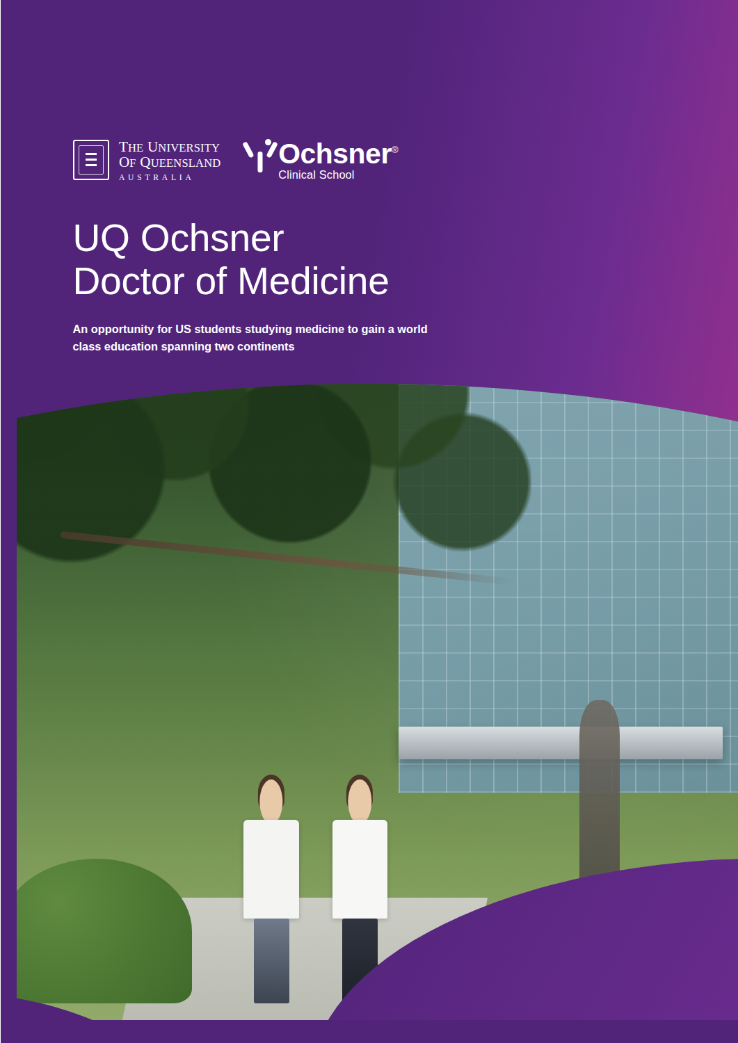THE UNIVERSITY OF QUEENSLAND AUSTRALIA
Ochsner®
Clinical School
UQ Ochsner
Doctor of Medicine
An opportunity for US students studying medicine to gain a world class education spanning two continents